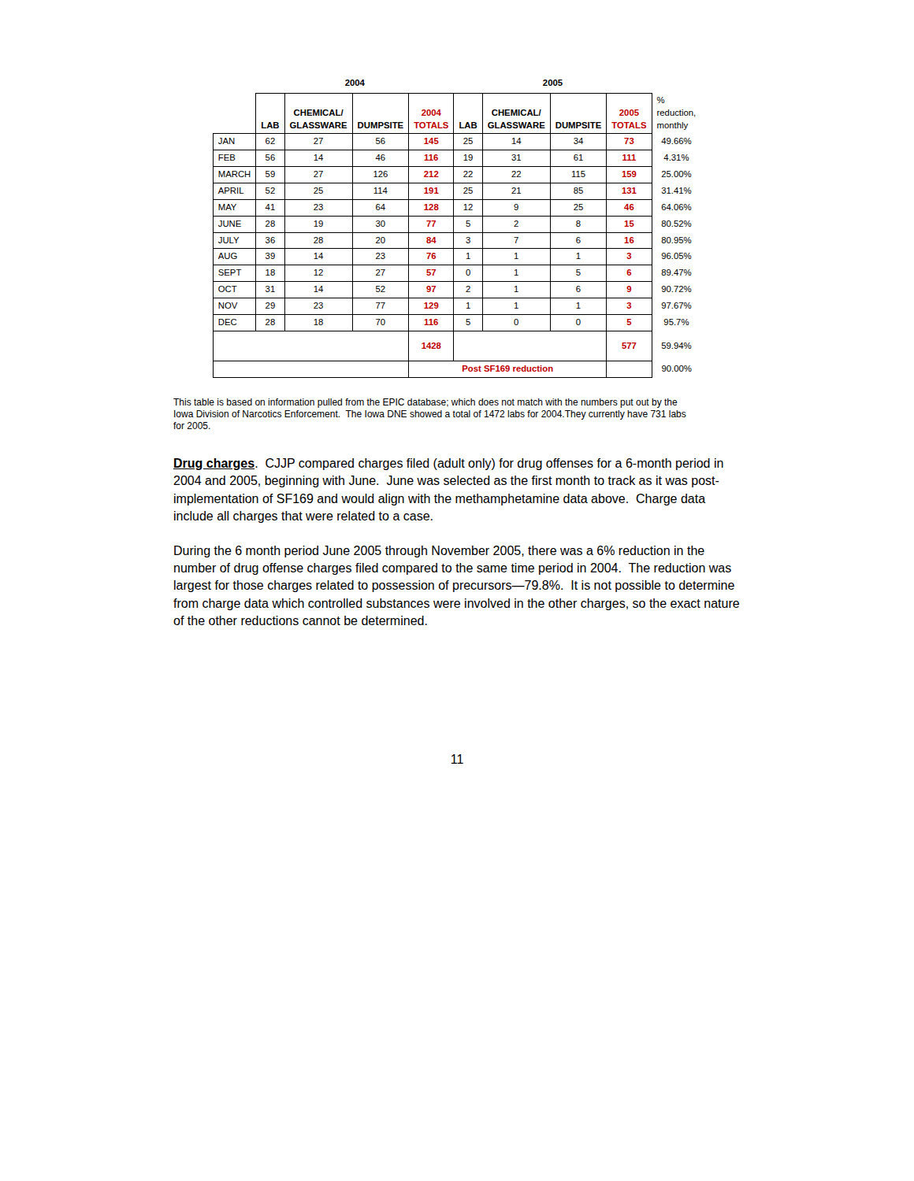| | 2004 | 2005 | |
| --- | --- | --- | --- |
| | LAB | CHEMICAL/ GLASSWARE | DUMPSITE | 2004 TOTALS | LAB | CHEMICAL/ GLASSWARE | DUMPSITE | 2005 TOTALS | % reduction, monthly |
| JAN | 62 | 27 | 56 | 145 | 25 | 14 | 34 | 73 | 49.66% |
| FEB | 56 | 14 | 46 | 116 | 19 | 31 | 61 | 111 | 4.31% |
| MARCH | 59 | 27 | 126 | 212 | 22 | 22 | 115 | 159 | 25.00% |
| APRIL | 52 | 25 | 114 | 191 | 25 | 21 | 85 | 131 | 31.41% |
| MAY | 41 | 23 | 64 | 128 | 12 | 9 | 25 | 46 | 64.06% |
| JUNE | 28 | 19 | 30 | 77 | 5 | 2 | 8 | 15 | 80.52% |
| JULY | 36 | 28 | 20 | 84 | 3 | 7 | 6 | 16 | 80.95% |
| AUG | 39 | 14 | 23 | 76 | 1 | 1 | 1 | 3 | 96.05% |
| SEPT | 18 | 12 | 27 | 57 | 0 | 1 | 5 | 6 | 89.47% |
| OCT | 31 | 14 | 52 | 97 | 2 | 1 | 6 | 9 | 90.72% |
| NOV | 29 | 23 | 77 | 129 | 1 | 1 | 1 | 3 | 97.67% |
| DEC | 28 | 18 | 70 | 116 | 5 | 0 | 0 | 5 | 95.7% |
| | 1428 | | 577 | 59.94% |
| | Post SF169 reduction | | 90.00% |
This table is based on information pulled from the EPIC database; which does not match with the numbers put out by the Iowa Division of Narcotics Enforcement. The Iowa DNE showed a total of 1472 labs for 2004.They currently have 731 labs for 2005.
Drug charges. CJJP compared charges filed (adult only) for drug offenses for a 6-month period in 2004 and 2005, beginning with June. June was selected as the first month to track as it was post-implementation of SF169 and would align with the methamphetamine data above. Charge data include all charges that were related to a case.
During the 6 month period June 2005 through November 2005, there was a 6% reduction in the number of drug offense charges filed compared to the same time period in 2004. The reduction was largest for those charges related to possession of precursors—79.8%. It is not possible to determine from charge data which controlled substances were involved in the other charges, so the exact nature of the other reductions cannot be determined.
11